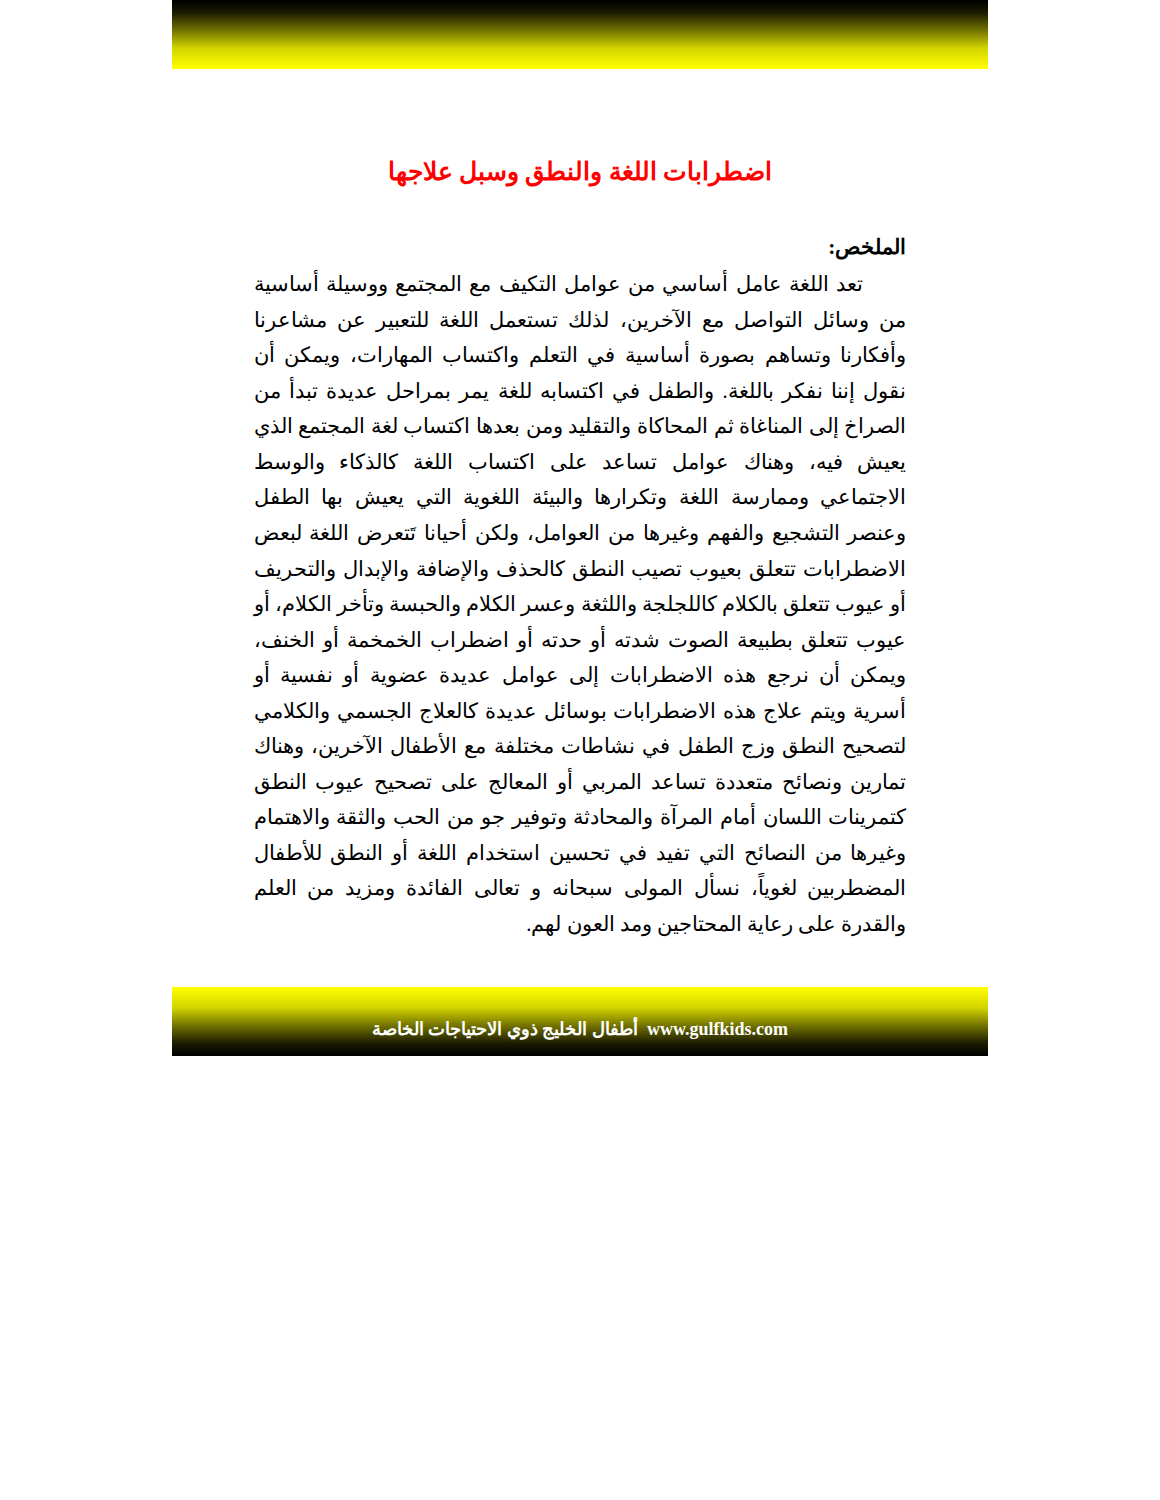اضطرابات اللغة والنطق وسبل علاجها
الملخص:
تعد اللغة عامل أساسي من عوامل التكيف مع المجتمع ووسيلة أساسية من وسائل التواصل مع الآخرين، لذلك تستعمل اللغة للتعبير عن مشاعرنا وأفكارنا وتساهم بصورة أساسية في التعلم واكتساب المهارات، ويمكن أن نقول إننا نفكر باللغة. والطفل في اكتسابه للغة يمر بمراحل عديدة تبدأ من الصراخ إلى المناغاة ثم المحاكاة والتقليد ومن بعدها اكتساب لغة المجتمع الذي يعيش فيه، وهناك عوامل تساعد على اكتساب اللغة كالذكاء والوسط الاجتماعي وممارسة اللغة وتكرارها والبيئة اللغوية التي يعيش بها الطفل وعنصر التشجيع والفهم وغيرها من العوامل، ولكن أحيانا تَتعرض اللغة لبعض الاضطرابات تتعلق بعيوب تصيب النطق كالحذف والإضافة والإبدال والتحريف أو عيوب تتعلق بالكلام كاللجلجة واللثغة وعسر الكلام والحبسة وتأخر الكلام، أو عيوب تتعلق بطبيعة الصوت شدته أو حدته أو اضطراب الخمخمة أو الخنف، ويمكن أن نرجع هذه الاضطرابات إلى عوامل عديدة عضوية أو نفسية أو أسرية ويتم علاج هذه الاضطرابات بوسائل عديدة كالعلاج الجسمي والكلامي لتصحيح النطق وزج الطفل في نشاطات مختلفة مع الأطفال الآخرين، وهناك تمارين ونصائح متعددة تساعد المربي أو المعالج على تصحيح عيوب النطق كتمرينات اللسان أمام المرآة والمحادثة وتوفير جو من الحب والثقة والاهتمام وغيرها من النصائح التي تفيد في تحسين استخدام اللغة أو النطق للأطفال المضطربين لغوياً، نسأل المولى سبحانه و تعالى الفائدة ومزيد من العلم والقدرة على رعاية المحتاجين ومد العون لهم.
www.gulfkids.com أطفال الخليج ذوي الاحتياجات الخاصة